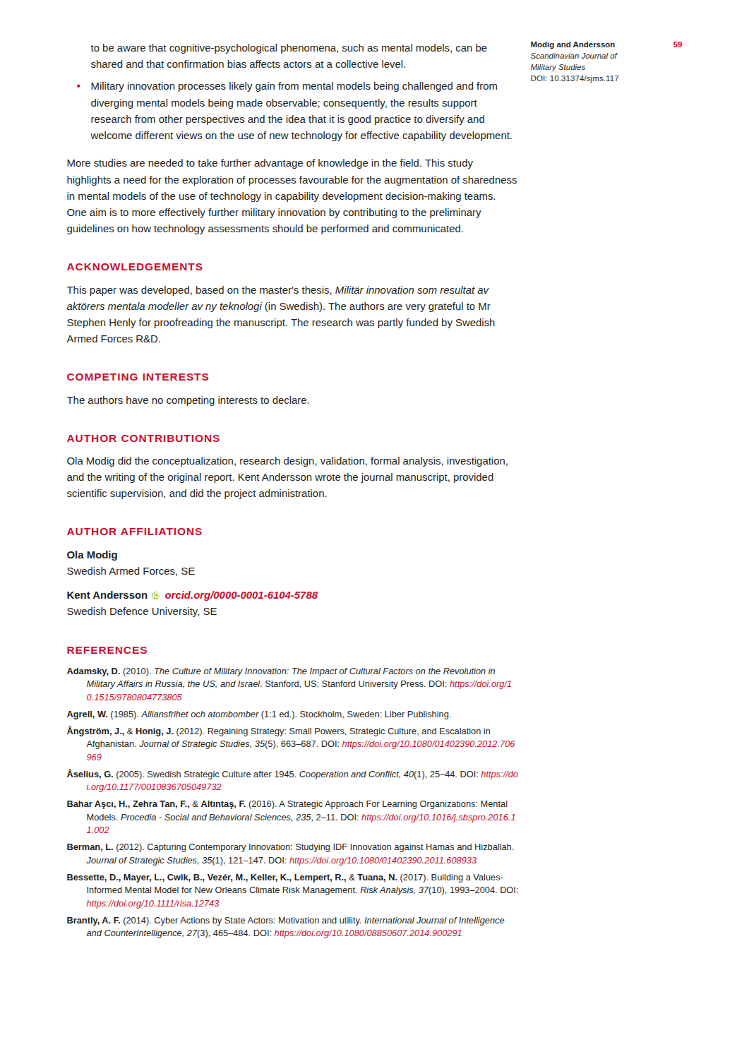Modig and Andersson 59
Scandinavian Journal of
Military Studies
DOI: 10.31374/sjms.117
to be aware that cognitive-psychological phenomena, such as mental models, can be shared and that confirmation bias affects actors at a collective level.
Military innovation processes likely gain from mental models being challenged and from diverging mental models being made observable; consequently, the results support research from other perspectives and the idea that it is good practice to diversify and welcome different views on the use of new technology for effective capability development.
More studies are needed to take further advantage of knowledge in the field. This study highlights a need for the exploration of processes favourable for the augmentation of sharedness in mental models of the use of technology in capability development decision-making teams. One aim is to more effectively further military innovation by contributing to the preliminary guidelines on how technology assessments should be performed and communicated.
ACKNOWLEDGEMENTS
This paper was developed, based on the master's thesis, Militär innovation som resultat av aktörers mentala modeller av ny teknologi (in Swedish). The authors are very grateful to Mr Stephen Henly for proofreading the manuscript. The research was partly funded by Swedish Armed Forces R&D.
COMPETING INTERESTS
The authors have no competing interests to declare.
AUTHOR CONTRIBUTIONS
Ola Modig did the conceptualization, research design, validation, formal analysis, investigation, and the writing of the original report. Kent Andersson wrote the journal manuscript, provided scientific supervision, and did the project administration.
AUTHOR AFFILIATIONS
Ola Modig
Swedish Armed Forces, SE
Kent Andersson iD orcid.org/0000-0001-6104-5788
Swedish Defence University, SE
REFERENCES
Adamsky, D. (2010). The Culture of Military Innovation: The Impact of Cultural Factors on the Revolution in Military Affairs in Russia, the US, and Israel. Stanford, US: Stanford University Press. DOI: https://doi.org/10.1515/9780804773805
Agrell, W. (1985). Alliansfrihet och atombomber (1:1 ed.). Stockholm, Sweden: Liber Publishing.
Ångström, J., & Honig, J. (2012). Regaining Strategy: Small Powers, Strategic Culture, and Escalation in Afghanistan. Journal of Strategic Studies, 35(5), 663–687. DOI: https://doi.org/10.1080/01402390.2012.706969
Åselius, G. (2005). Swedish Strategic Culture after 1945. Cooperation and Conflict, 40(1), 25–44. DOI: https://doi.org/10.1177/0010836705049732
Bahar Aşcı, H., Zehra Tan, F., & Altıntaş, F. (2016). A Strategic Approach For Learning Organizations: Mental Models. Procedia - Social and Behavioral Sciences, 235, 2–11. DOI: https://doi.org/10.1016/j.sbspro.2016.11.002
Berman, L. (2012). Capturing Contemporary Innovation: Studying IDF Innovation against Hamas and Hizballah. Journal of Strategic Studies, 35(1), 121–147. DOI: https://doi.org/10.1080/01402390.2011.608933
Bessette, D., Mayer, L., Cwik, B., Vezér, M., Keller, K., Lempert, R., & Tuana, N. (2017). Building a Values-Informed Mental Model for New Orleans Climate Risk Management. Risk Analysis, 37(10), 1993–2004. DOI: https://doi.org/10.1111/risa.12743
Brantly, A. F. (2014). Cyber Actions by State Actors: Motivation and utility. International Journal of Intelligence and CounterIntelligence, 27(3), 465–484. DOI: https://doi.org/10.1080/08850607.2014.900291